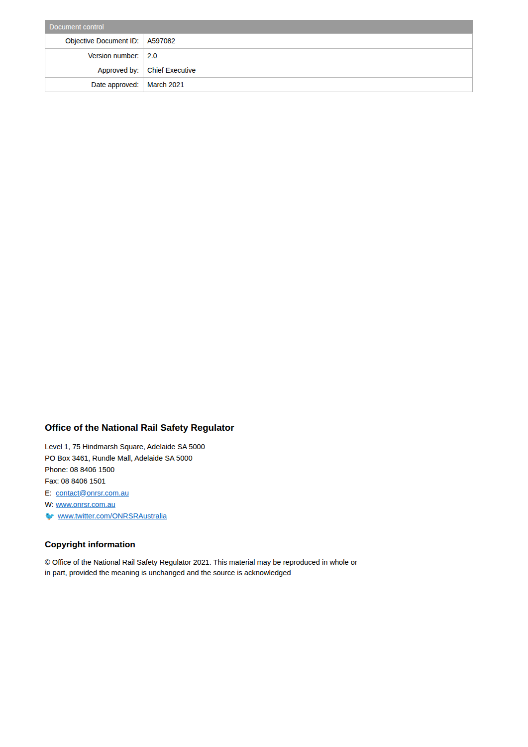Document control
| Objective Document ID: | A597082 |
| Version number: | 2.0 |
| Approved by: | Chief Executive |
| Date approved: | March 2021 |
Office of the National Rail Safety Regulator
Level 1, 75 Hindmarsh Square, Adelaide SA 5000
PO Box 3461, Rundle Mall, Adelaide SA 5000
Phone: 08 8406 1500
Fax: 08 8406 1501
E: contact@onrsr.com.au
W: www.onrsr.com.au
🐦www.twitter.com/ONRSRAustralia
Copyright information
© Office of the National Rail Safety Regulator 2021. This material may be reproduced in whole or in part, provided the meaning is unchanged and the source is acknowledged